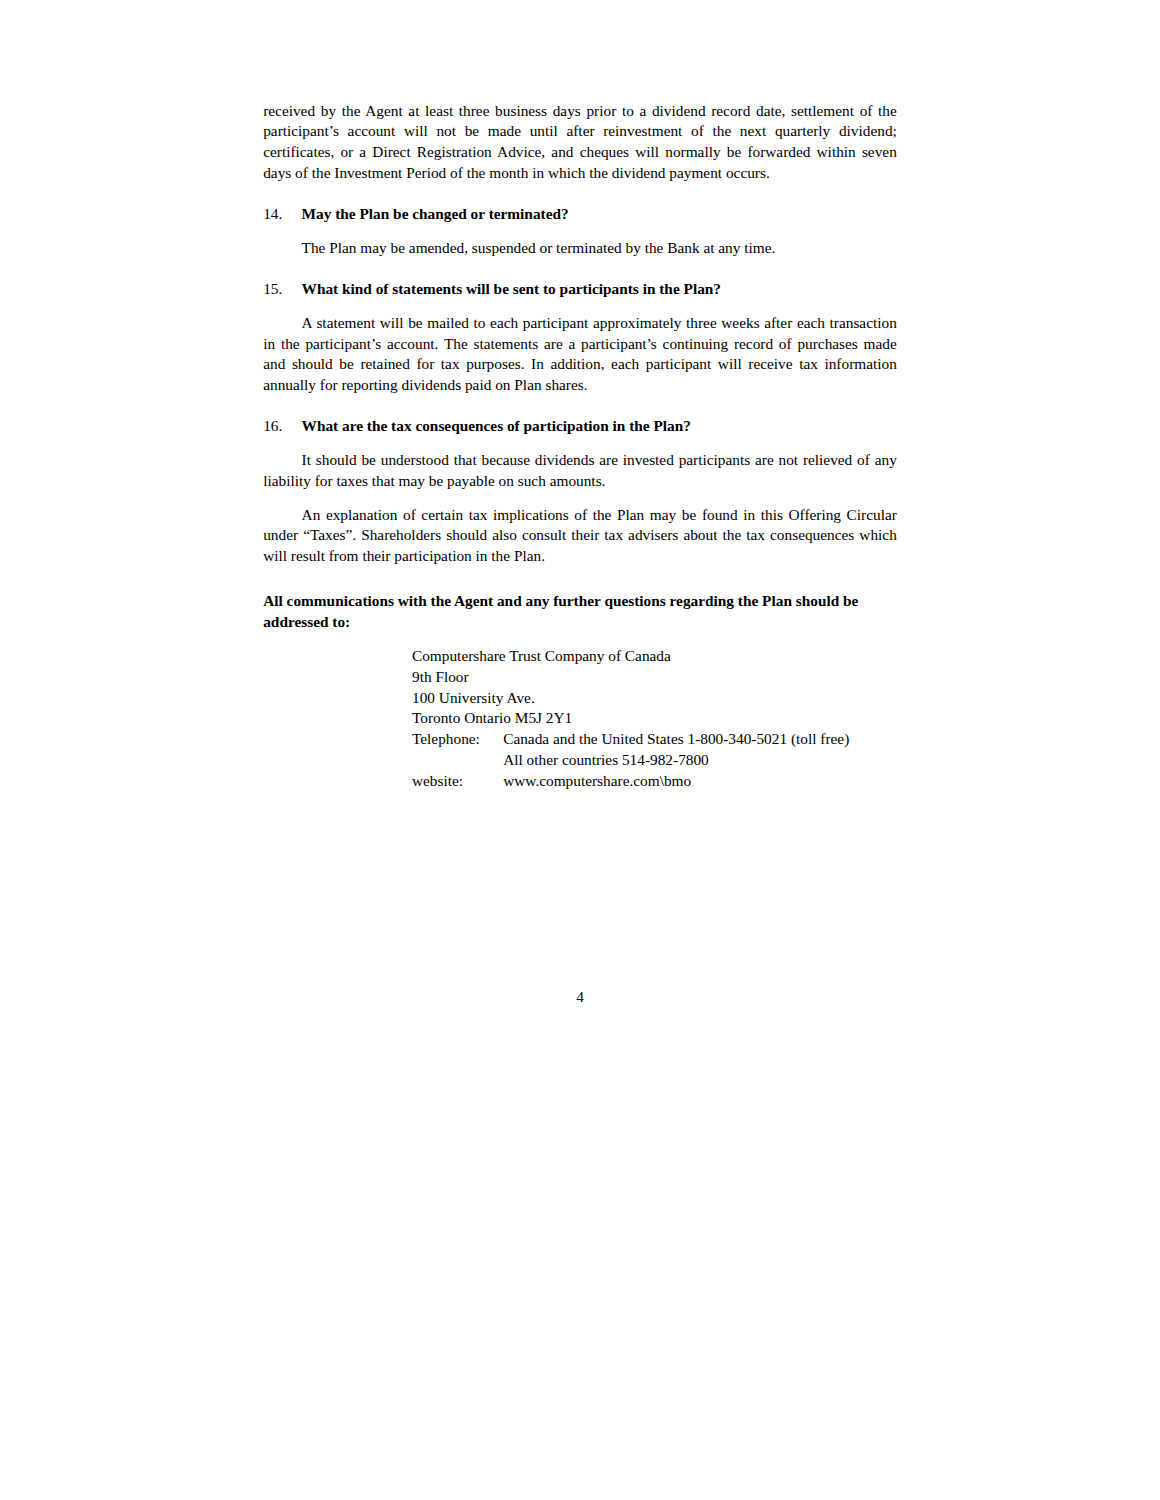received by the Agent at least three business days prior to a dividend record date, settlement of the participant’s account will not be made until after reinvestment of the next quarterly dividend; certificates, or a Direct Registration Advice, and cheques will normally be forwarded within seven days of the Investment Period of the month in which the dividend payment occurs.
14. May the Plan be changed or terminated?
The Plan may be amended, suspended or terminated by the Bank at any time.
15. What kind of statements will be sent to participants in the Plan?
A statement will be mailed to each participant approximately three weeks after each transaction in the participant’s account. The statements are a participant’s continuing record of purchases made and should be retained for tax purposes. In addition, each participant will receive tax information annually for reporting dividends paid on Plan shares.
16. What are the tax consequences of participation in the Plan?
It should be understood that because dividends are invested participants are not relieved of any liability for taxes that may be payable on such amounts.
An explanation of certain tax implications of the Plan may be found in this Offering Circular under “Taxes”. Shareholders should also consult their tax advisers about the tax consequences which will result from their participation in the Plan.
All communications with the Agent and any further questions regarding the Plan should be addressed to:
Computershare Trust Company of Canada
9th Floor
100 University Ave.
Toronto Ontario M5J 2Y1
Telephone: Canada and the United States 1-800-340-5021 (toll free)
All other countries 514-982-7800
website: www.computershare.com\bmo
4